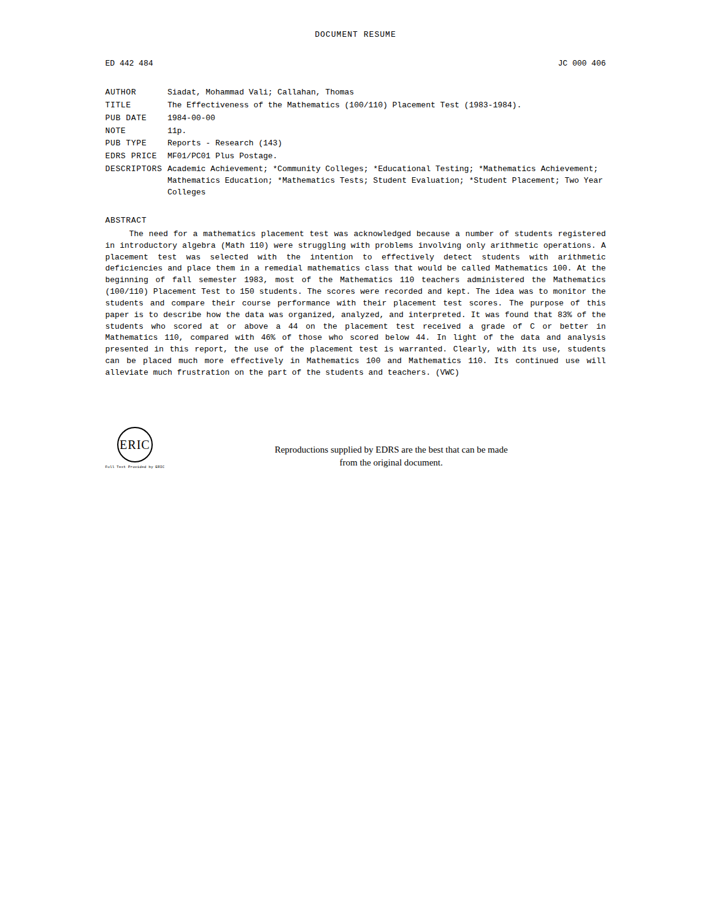DOCUMENT RESUME
| ED 442 484 | JC 000 406 |
| AUTHOR | Siadat, Mohammad Vali; Callahan, Thomas |
| TITLE | The Effectiveness of the Mathematics (100/110) Placement Test (1983-1984). |
| PUB DATE | 1984-00-00 |
| NOTE | 11p. |
| PUB TYPE | Reports - Research (143) |
| EDRS PRICE | MF01/PC01 Plus Postage. |
| DESCRIPTORS | Academic Achievement; *Community Colleges; *Educational Testing; *Mathematics Achievement; Mathematics Education; *Mathematics Tests; Student Evaluation; *Student Placement; Two Year Colleges |
ABSTRACT
The need for a mathematics placement test was acknowledged because a number of students registered in introductory algebra (Math 110) were struggling with problems involving only arithmetic operations. A placement test was selected with the intention to effectively detect students with arithmetic deficiencies and place them in a remedial mathematics class that would be called Mathematics 100. At the beginning of fall semester 1983, most of the Mathematics 110 teachers administered the Mathematics (100/110) Placement Test to 150 students. The scores were recorded and kept. The idea was to monitor the students and compare their course performance with their placement test scores. The purpose of this paper is to describe how the data was organized, analyzed, and interpreted. It was found that 83% of the students who scored at or above a 44 on the placement test received a grade of C or better in Mathematics 110, compared with 46% of those who scored below 44. In light of the data and analysis presented in this report, the use of the placement test is warranted. Clearly, with its use, students can be placed much more effectively in Mathematics 100 and Mathematics 110. Its continued use will alleviate much frustration on the part of the students and teachers. (VWC)
ERIC
Full Text Provided by ERIC
Reproductions supplied by EDRS are the best that can be made
from the original document.